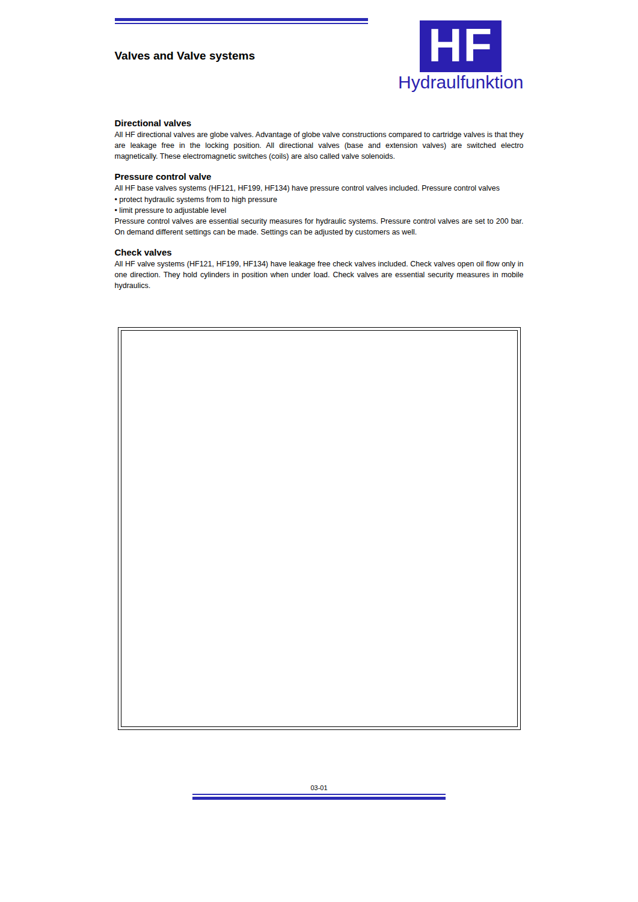HF
Hydraulfunktion
Valves and Valve systems
Directional valves
All HF directional valves are globe valves. Advantage of globe valve constructions compared to cartridge valves is that they are leakage free in the locking position. All directional valves (base and extension valves) are switched electro magnetically. These electromagnetic switches (coils) are also called valve solenoids.
Pressure control valve
All HF base valves systems (HF121, HF199, HF134) have pressure control valves included. Pressure control valves
protect hydraulic systems from to high pressure
limit pressure to adjustable level
Pressure control valves are essential security measures for hydraulic systems. Pressure control valves are set to 200 bar. On demand different settings can be made. Settings can be adjusted by customers as well.
Check valves
All HF valve systems (HF121, HF199, HF134) have leakage free check valves included. Check valves open oil flow only in one direction. They hold cylinders in position when under load. Check valves are essential security measures in mobile hydraulics.
03-01